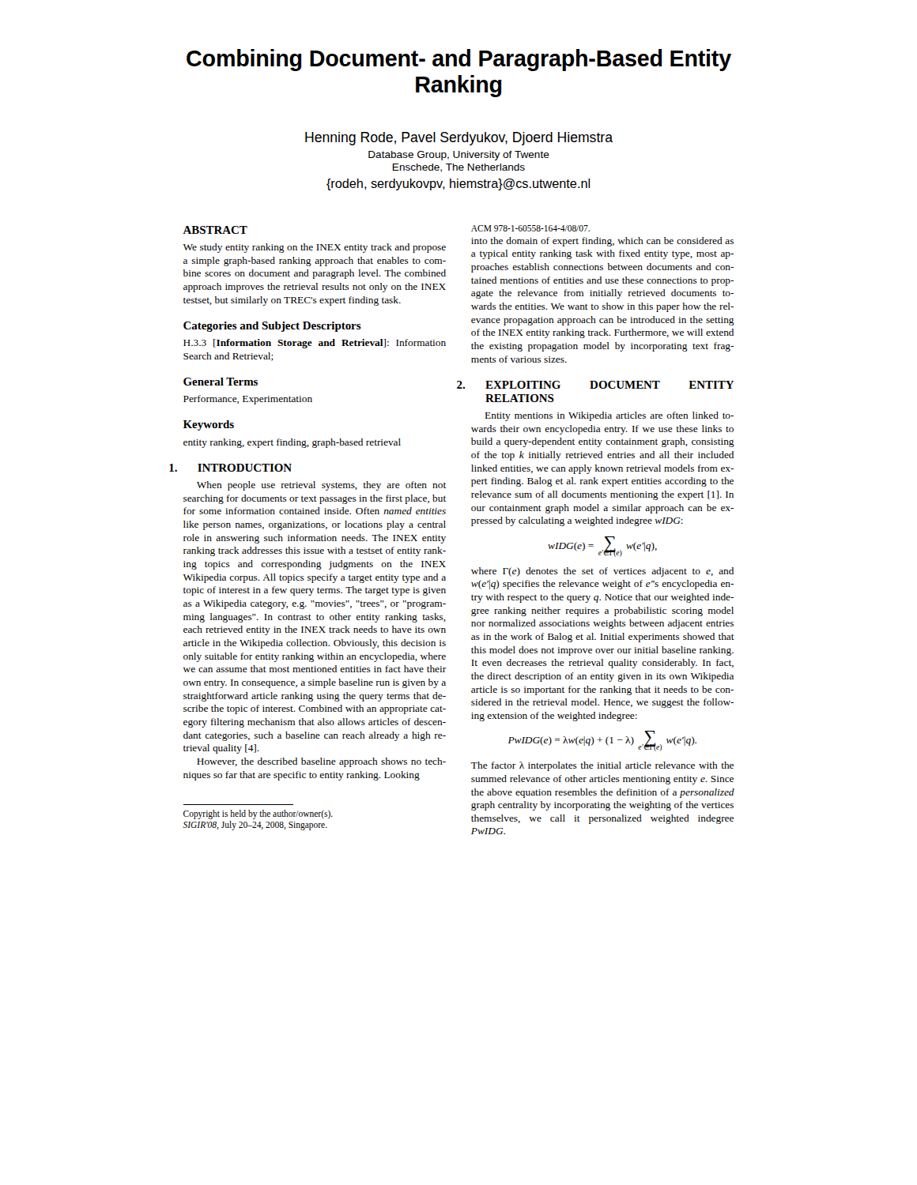Combining Document- and Paragraph-Based Entity Ranking
Henning Rode, Pavel Serdyukov, Djoerd Hiemstra
Database Group, University of Twente
Enschede, The Netherlands
{rodeh, serdyukovpv, hiemstra}@cs.utwente.nl
ABSTRACT
We study entity ranking on the INEX entity track and propose a simple graph-based ranking approach that enables to combine scores on document and paragraph level. The combined approach improves the retrieval results not only on the INEX testset, but similarly on TREC's expert finding task.
Categories and Subject Descriptors
H.3.3 [Information Storage and Retrieval]: Information Search and Retrieval;
General Terms
Performance, Experimentation
Keywords
entity ranking, expert finding, graph-based retrieval
1. INTRODUCTION
When people use retrieval systems, they are often not searching for documents or text passages in the first place, but for some information contained inside. Often named entities like person names, organizations, or locations play a central role in answering such information needs. The INEX entity ranking track addresses this issue with a testset of entity ranking topics and corresponding judgments on the INEX Wikipedia corpus. All topics specify a target entity type and a topic of interest in a few query terms. The target type is given as a Wikipedia category, e.g. "movies", "trees", or "programming languages". In contrast to other entity ranking tasks, each retrieved entity in the INEX track needs to have its own article in the Wikipedia collection. Obviously, this decision is only suitable for entity ranking within an encyclopedia, where we can assume that most mentioned entities in fact have their own entry. In consequence, a simple baseline run is given by a straightforward article ranking using the query terms that describe the topic of interest. Combined with an appropriate category filtering mechanism that also allows articles of descendant categories, such a baseline can reach already a high retrieval quality [4].
However, the described baseline approach shows no techniques so far that are specific to entity ranking. Looking
Copyright is held by the author/owner(s).
SIGIR'08, July 20–24, 2008, Singapore.
ACM 978-1-60558-164-4/08/07.
into the domain of expert finding, which can be considered as a typical entity ranking task with fixed entity type, most approaches establish connections between documents and contained mentions of entities and use these connections to propagate the relevance from initially retrieved documents towards the entities. We want to show in this paper how the relevance propagation approach can be introduced in the setting of the INEX entity ranking track. Furthermore, we will extend the existing propagation model by incorporating text fragments of various sizes.
2. EXPLOITING DOCUMENT ENTITY RELATIONS
Entity mentions in Wikipedia articles are often linked towards their own encyclopedia entry. If we use these links to build a query-dependent entity containment graph, consisting of the top k initially retrieved entries and all their included linked entities, we can apply known retrieval models from expert finding. Balog et al. rank expert entities according to the relevance sum of all documents mentioning the expert [1]. In our containment graph model a similar approach can be expressed by calculating a weighted indegree wIDG:
wIDG(e) = ∑e′∈Γ(e) w(e′|q),
where Γ(e) denotes the set of vertices adjacent to e, and w(e′|q) specifies the relevance weight of e′'s encyclopedia entry with respect to the query q. Notice that our weighted indegree ranking neither requires a probabilistic scoring model nor normalized associations weights between adjacent entries as in the work of Balog et al. Initial experiments showed that this model does not improve over our initial baseline ranking. It even decreases the retrieval quality considerably. In fact, the direct description of an entity given in its own Wikipedia article is so important for the ranking that it needs to be considered in the retrieval model. Hence, we suggest the following extension of the weighted indegree:
PwIDG(e) = λw(e|q) + (1 − λ) ∑e′∈Γ(e) w(e′|q).
The factor λ interpolates the initial article relevance with the summed relevance of other articles mentioning entity e. Since the above equation resembles the definition of a personalized graph centrality by incorporating the weighting of the vertices themselves, we call it personalized weighted indegree PwIDG.